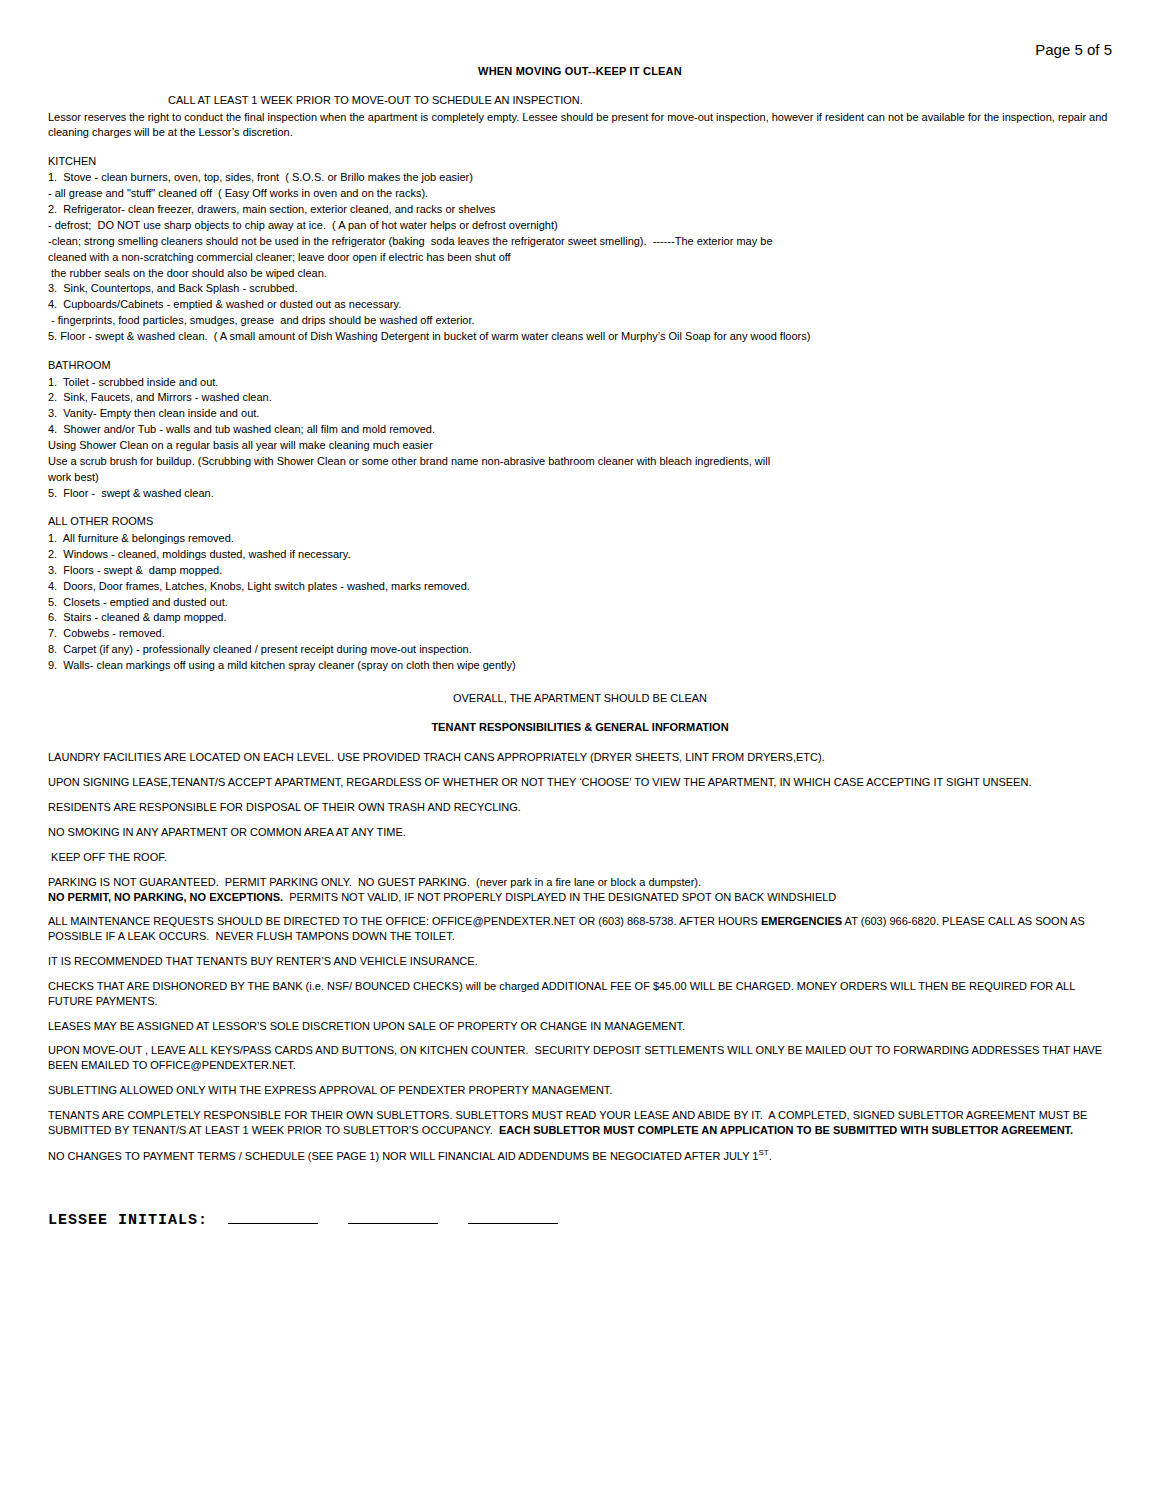Page 5 of 5
WHEN MOVING OUT--KEEP IT CLEAN
CALL AT LEAST 1 WEEK PRIOR TO MOVE-OUT TO SCHEDULE AN INSPECTION.
Lessor reserves the right to conduct the final inspection when the apartment is completely empty. Lessee should be present for move-out inspection, however if resident can not be available for the inspection, repair and cleaning charges will be at the Lessor’s discretion.
KITCHEN
1. Stove - clean burners, oven, top, sides, front ( S.O.S. or Brillo makes the job easier)
- all grease and "stuff" cleaned off ( Easy Off works in oven and on the racks).
2. Refrigerator- clean freezer, drawers, main section, exterior cleaned, and racks or shelves
- defrost; DO NOT use sharp objects to chip away at ice. ( A pan of hot water helps or defrost overnight)
-clean; strong smelling cleaners should not be used in the refrigerator (baking soda leaves the refrigerator sweet smelling). ------The exterior may be
cleaned with a non-scratching commercial cleaner; leave door open if electric has been shut off
the rubber seals on the door should also be wiped clean.
3. Sink, Countertops, and Back Splash - scrubbed.
4. Cupboards/Cabinets - emptied & washed or dusted out as necessary.
- fingerprints, food particles, smudges, grease and drips should be washed off exterior.
5. Floor - swept & washed clean. ( A small amount of Dish Washing Detergent in bucket of warm water cleans well or Murphy’s Oil Soap for any wood floors)
BATHROOM
1. Toilet - scrubbed inside and out.
2. Sink, Faucets, and Mirrors - washed clean.
3. Vanity- Empty then clean inside and out.
4. Shower and/or Tub - walls and tub washed clean; all film and mold removed.
Using Shower Clean on a regular basis all year will make cleaning much easier
Use a scrub brush for buildup. (Scrubbing with Shower Clean or some other brand name non-abrasive bathroom cleaner with bleach ingredients, will
work best)
5. Floor - swept & washed clean.
ALL OTHER ROOMS
1. All furniture & belongings removed.
2. Windows - cleaned, moldings dusted, washed if necessary.
3. Floors - swept & damp mopped.
4. Doors, Door frames, Latches, Knobs, Light switch plates - washed, marks removed.
5. Closets - emptied and dusted out.
6. Stairs - cleaned & damp mopped.
7. Cobwebs - removed.
8. Carpet (if any) - professionally cleaned / present receipt during move-out inspection.
9. Walls- clean markings off using a mild kitchen spray cleaner (spray on cloth then wipe gently)
OVERALL, THE APARTMENT SHOULD BE CLEAN
TENANT RESPONSIBILITIES & GENERAL INFORMATION
LAUNDRY FACILITIES ARE LOCATED ON EACH LEVEL. USE PROVIDED TRACH CANS APPROPRIATELY (DRYER SHEETS, LINT FROM DRYERS,ETC).
UPON SIGNING LEASE,TENANT/S ACCEPT APARTMENT, REGARDLESS OF WHETHER OR NOT THEY ‘CHOOSE’ TO VIEW THE APARTMENT, IN WHICH CASE ACCEPTING IT SIGHT UNSEEN.
RESIDENTS ARE RESPONSIBLE FOR DISPOSAL OF THEIR OWN TRASH AND RECYCLING.
NO SMOKING IN ANY APARTMENT OR COMMON AREA AT ANY TIME.
KEEP OFF THE ROOF.
PARKING IS NOT GUARANTEED. PERMIT PARKING ONLY. NO GUEST PARKING. (never park in a fire lane or block a dumpster).
NO PERMIT, NO PARKING, NO EXCEPTIONS. PERMITS NOT VALID, IF NOT PROPERLY DISPLAYED IN THE DESIGNATED SPOT ON BACK WINDSHIELD
ALL MAINTENANCE REQUESTS SHOULD BE DIRECTED TO THE OFFICE: OFFICE@PENDEXTER.NET OR (603) 868-5738. AFTER HOURS EMERGENCIES AT (603) 966-6820. PLEASE CALL AS SOON AS POSSIBLE IF A LEAK OCCURS. NEVER FLUSH TAMPONS DOWN THE TOILET.
IT IS RECOMMENDED THAT TENANTS BUY RENTER’S AND VEHICLE INSURANCE.
CHECKS THAT ARE DISHONORED BY THE BANK (i.e. NSF/ BOUNCED CHECKS) will be charged ADDITIONAL FEE OF $45.00 WILL BE CHARGED. MONEY ORDERS WILL THEN BE REQUIRED FOR ALL FUTURE PAYMENTS.
LEASES MAY BE ASSIGNED AT LESSOR’S SOLE DISCRETION UPON SALE OF PROPERTY OR CHANGE IN MANAGEMENT.
UPON MOVE-OUT , LEAVE ALL KEYS/PASS CARDS AND BUTTONS, ON KITCHEN COUNTER. SECURITY DEPOSIT SETTLEMENTS WILL ONLY BE MAILED OUT TO FORWARDING ADDRESSES THAT HAVE BEEN EMAILED TO OFFICE@PENDEXTER.NET.
SUBLETTING ALLOWED ONLY WITH THE EXPRESS APPROVAL OF PENDEXTER PROPERTY MANAGEMENT.
TENANTS ARE COMPLETELY RESPONSIBLE FOR THEIR OWN SUBLETTORS. SUBLETTORS MUST READ YOUR LEASE AND ABIDE BY IT. A COMPLETED, SIGNED SUBLETTOR AGREEMENT MUST BE SUBMITTED BY TENANT/S AT LEAST 1 WEEK PRIOR TO SUBLETTOR’S OCCUPANCY. EACH SUBLETTOR MUST COMPLETE AN APPLICATION TO BE SUBMITTED WITH SUBLETTOR AGREEMENT.
NO CHANGES TO PAYMENT TERMS / SCHEDULE (SEE PAGE 1) NOR WILL FINANCIAL AID ADDENDUMS BE NEGOCIATED AFTER JULY 1ST.
LESSEE INITIALS: